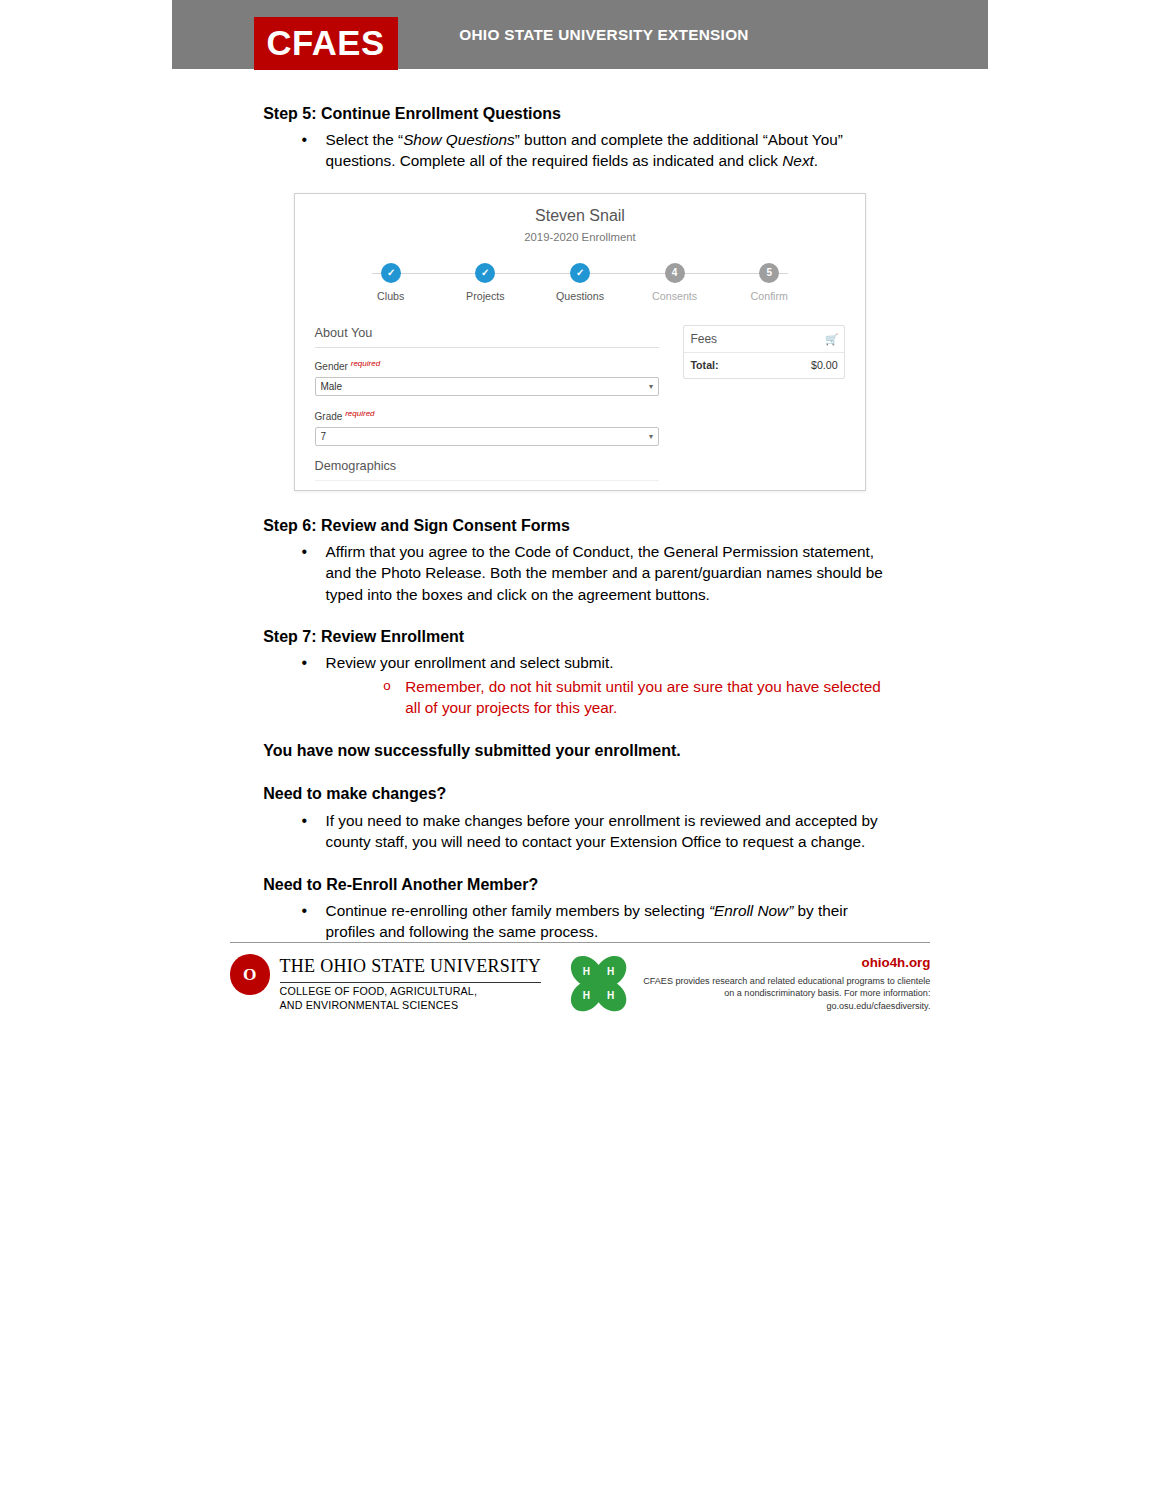CFAES
OHIO STATE UNIVERSITY EXTENSION
Step 5: Continue Enrollment Questions
Select the “Show Questions” button and complete the additional “About You” questions. Complete all of the required fields as indicated and click Next.
Steven Snail
2019-2020 Enrollment
✓
Clubs
✓
Projects
✓
Questions
4
Consents
5
Confirm
About You
Gender required
Male▾
Grade required
7▾
Demographics
Residence required
Town, City or Suburbs 10,000 To 50,000▾
Are you of Hispanic or Latino ethnicity? required
Fees 🛒
Total: $0.00
Step 6: Review and Sign Consent Forms
Affirm that you agree to the Code of Conduct, the General Permission statement, and the Photo Release. Both the member and a parent/guardian names should be typed into the boxes and click on the agreement buttons.
Step 7: Review Enrollment
Review your enrollment and select submit.
Remember, do not hit submit until you are sure that you have selected all of your projects for this year.
You have now successfully submitted your enrollment.
Need to make changes?
If you need to make changes before your enrollment is reviewed and accepted by county staff, you will need to contact your Extension Office to request a change.
Need to Re-Enroll Another Member?
Continue re-enrolling other family members by selecting “Enroll Now” by their profiles and following the same process.
O
THE OHIO STATE UNIVERSITY
COLLEGE OF FOOD, AGRICULTURAL,
AND ENVIRONMENTAL SCIENCES
H H H H
ohio4h.org
CFAES provides research and related educational programs to clientele on a nondiscriminatory basis. For more information: go.osu.edu/cfaesdiversity.